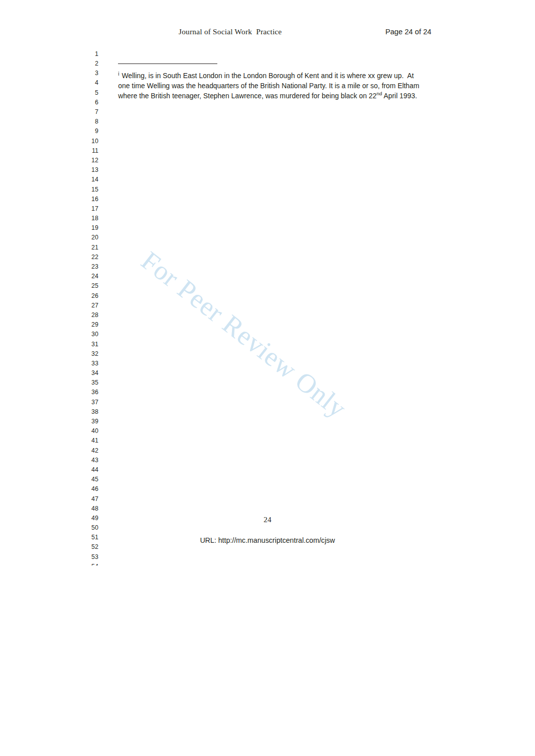Journal of Social Work Practice
Page 24 of 24
12345 678910 1112131415 1617181920 2122232425 2627282930 3132333435 3637383940 4142434445 4647484950 5152535455 5657585960
For Peer Review Only
i Welling, is in South East London in the London Borough of Kent and it is where xx grew up. At one time Welling was the headquarters of the British National Party. It is a mile or so, from Eltham where the British teenager, Stephen Lawrence, was murdered for being black on 22nd April 1993.
24
URL: http://mc.manuscriptcentral.com/cjsw